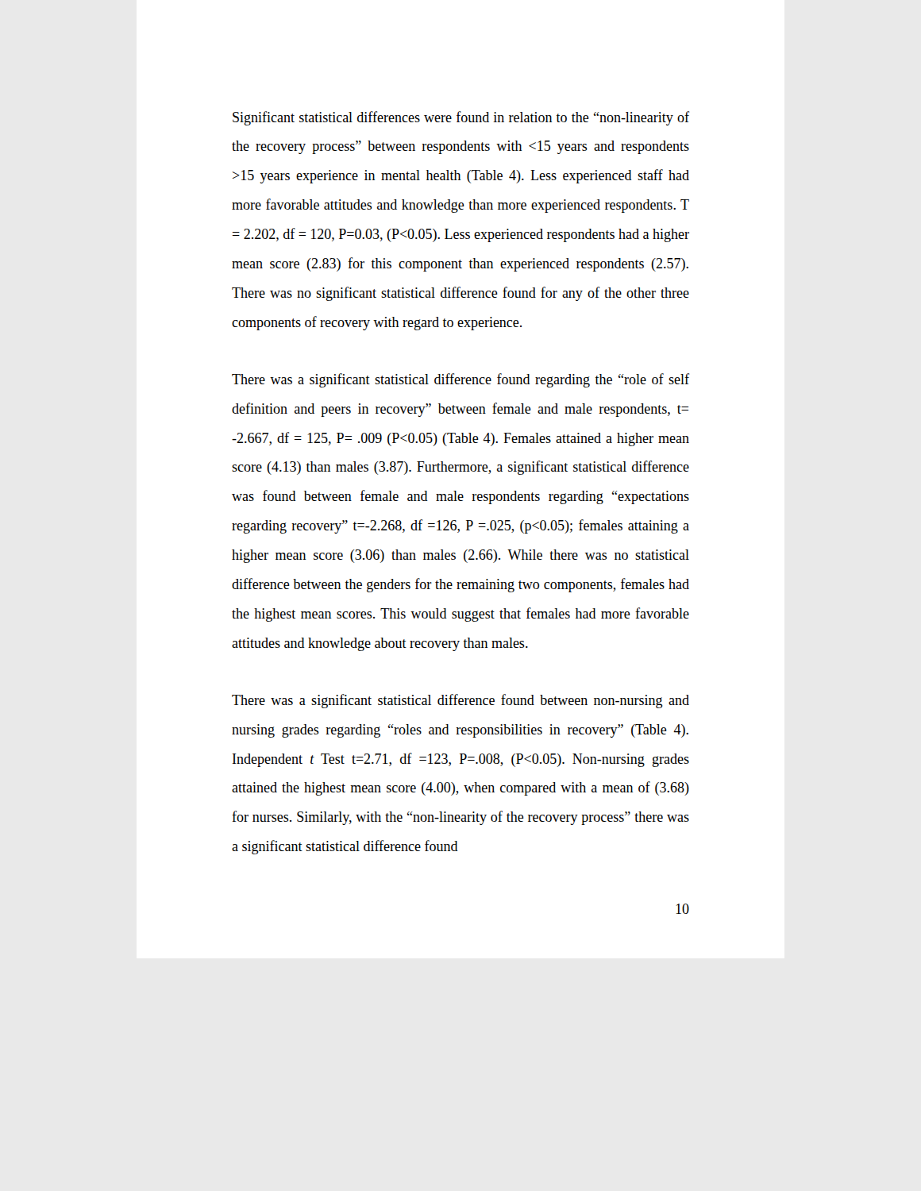Significant statistical differences were found in relation to the “non-linearity of the recovery process” between respondents with <15 years and respondents >15 years experience in mental health (Table 4). Less experienced staff had more favorable attitudes and knowledge than more experienced respondents. T = 2.202, df = 120, P=0.03, (P<0.05). Less experienced respondents had a higher mean score (2.83) for this component than experienced respondents (2.57). There was no significant statistical difference found for any of the other three components of recovery with regard to experience.
There was a significant statistical difference found regarding the “role of self definition and peers in recovery” between female and male respondents, t= -2.667, df = 125, P= .009 (P<0.05) (Table 4). Females attained a higher mean score (4.13) than males (3.87). Furthermore, a significant statistical difference was found between female and male respondents regarding “expectations regarding recovery” t=-2.268, df =126, P =.025, (p<0.05); females attaining a higher mean score (3.06) than males (2.66). While there was no statistical difference between the genders for the remaining two components, females had the highest mean scores. This would suggest that females had more favorable attitudes and knowledge about recovery than males.
There was a significant statistical difference found between non-nursing and nursing grades regarding “roles and responsibilities in recovery” (Table 4). Independent t Test t=2.71, df =123, P=.008, (P<0.05). Non-nursing grades attained the highest mean score (4.00), when compared with a mean of (3.68) for nurses. Similarly, with the “non-linearity of the recovery process” there was a significant statistical difference found
10